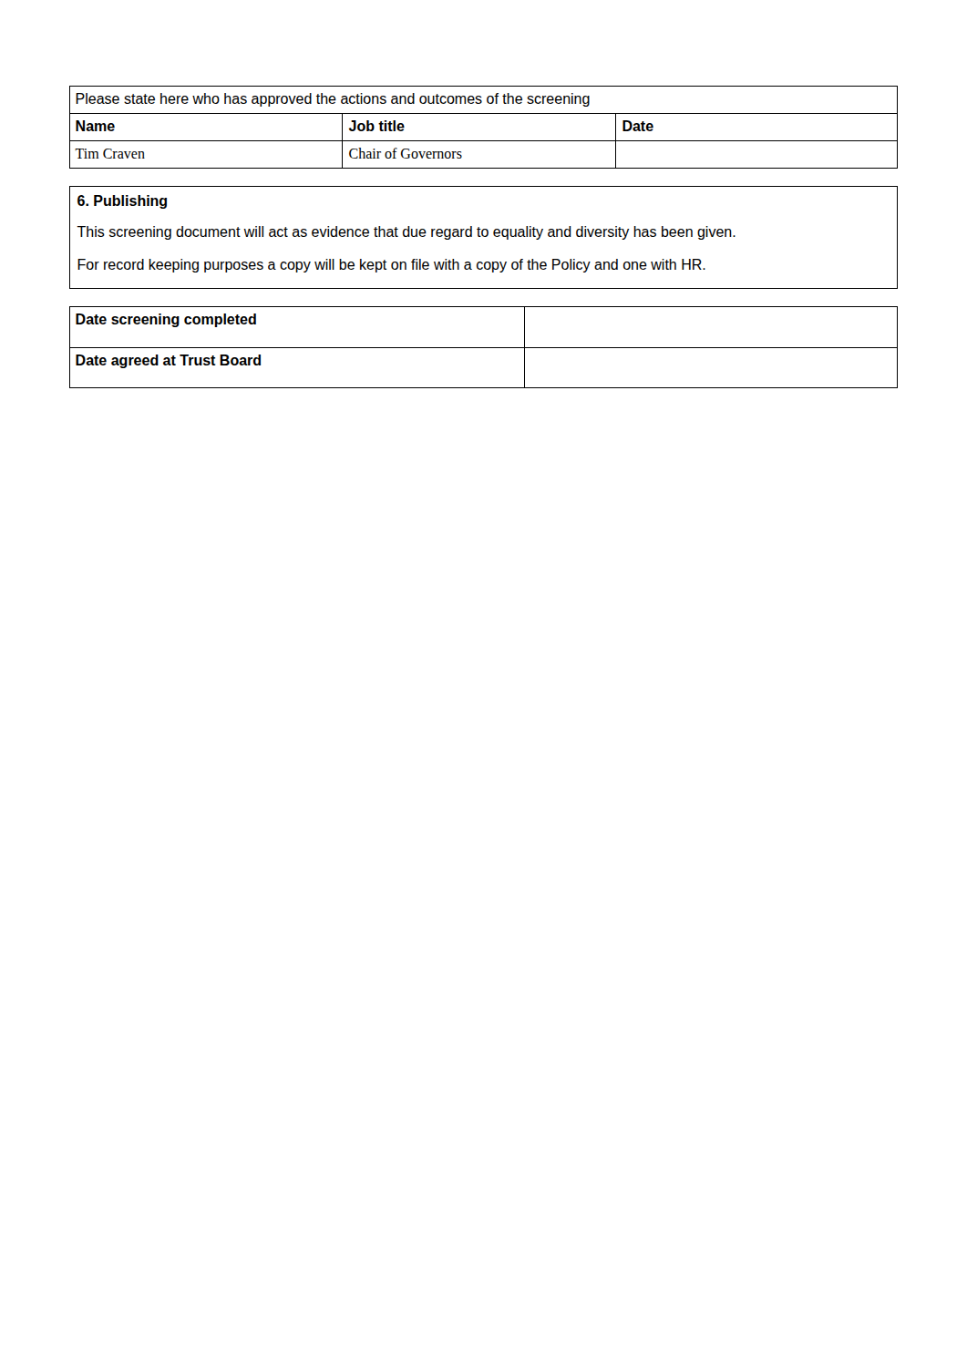| Please state here who has approved the actions and outcomes of the screening |
| Name | Job title | Date |
| Tim Craven | Chair of Governors | |
6. Publishing
This screening document will act as evidence that due regard to equality and diversity has been given.
For record keeping purposes a copy will be kept on file with a copy of the Policy and one with HR.
| Date screening completed | |
| Date agreed at Trust Board | |